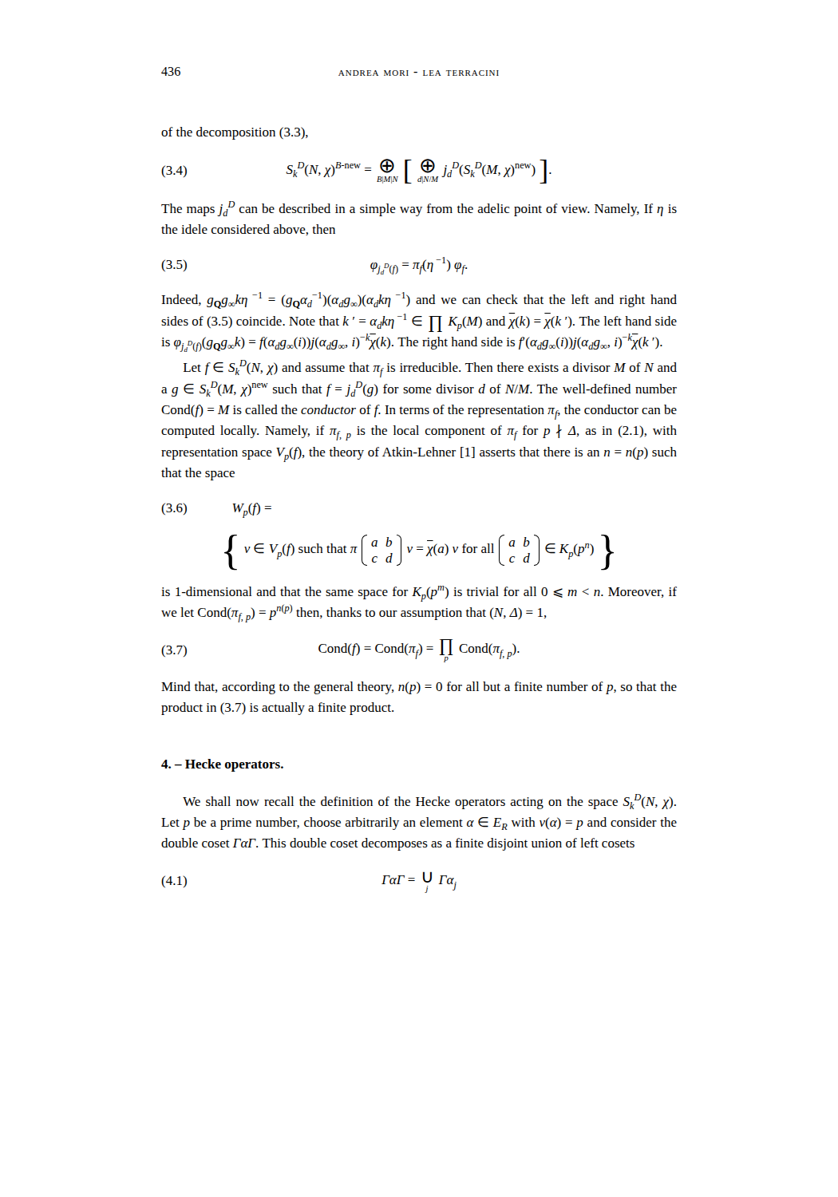436
ANDREA MORI - LEA TERRACINI
of the decomposition (3.3),
(3.4)
SkD(N, χ)B-new = ⊕ B|M|N [ ⊕ d|N/M jdD(SkD(M, χ)new) ].
The maps jdD can be described in a simple way from the adelic point of view. Namely, If η is the idele considered above, then
(3.5)
φjdD(f) = πf(η −1) φf.
Indeed, gQg∞kη −1 = (gQαd−1)(αdg∞)(αdkη −1) and we can check that the left and right hand sides of (3.5) coincide. Note that k ′ = αdkη −1 ∈ ∏ Kp(M) and χ(k) = χ(k ′). The left hand side is φjdD(f)(gQg∞k) = f(αdg∞(i))j(αdg∞, i)−kχ(k). The right hand side is f′(αdg∞(i))j(αdg∞, i)−kχ(k ′).
Let f ∈ SkD(N, χ) and assume that πf is irreducible. Then there exists a divisor M of N and a g ∈ SkD(M, χ)new such that f = jdD(g) for some divisor d of N/M. The well-defined number Cond(f) = M is called the conductor of f. In terms of the representation πf, the conductor can be computed locally. Namely, if πf, p is the local component of πf for p ∤ Δ, as in (2.1), with representation space Vp(f), the theory of Atkin-Lehner [1] asserts that there is an n = n(p) such that the space
(3.6)
Wp(f) =
{ v ∈ Vp(f) such that π
| a | b |
| c | d |
v = χ(a) v for all
| a | b |
| c | d |
∈ Kp(pn) }
is 1-dimensional and that the same space for Kp(pm) is trivial for all 0 ⩽ m < n. Moreover, if we let Cond(πf, p) = pn(p) then, thanks to our assumption that (N, Δ) = 1,
(3.7)
Cond(f) = Cond(πf) = ∏ p Cond(πf, p).
Mind that, according to the general theory, n(p) = 0 for all but a finite number of p, so that the product in (3.7) is actually a finite product.
4. – Hecke operators.
We shall now recall the definition of the Hecke operators acting on the space SkD(N, χ). Let p be a prime number, choose arbitrarily an element α ∈ ER with ν(α) = p and consider the double coset ΓαΓ. This double coset decomposes as a finite disjoint union of left cosets
(4.1)
ΓαΓ = ∪ j Γαj